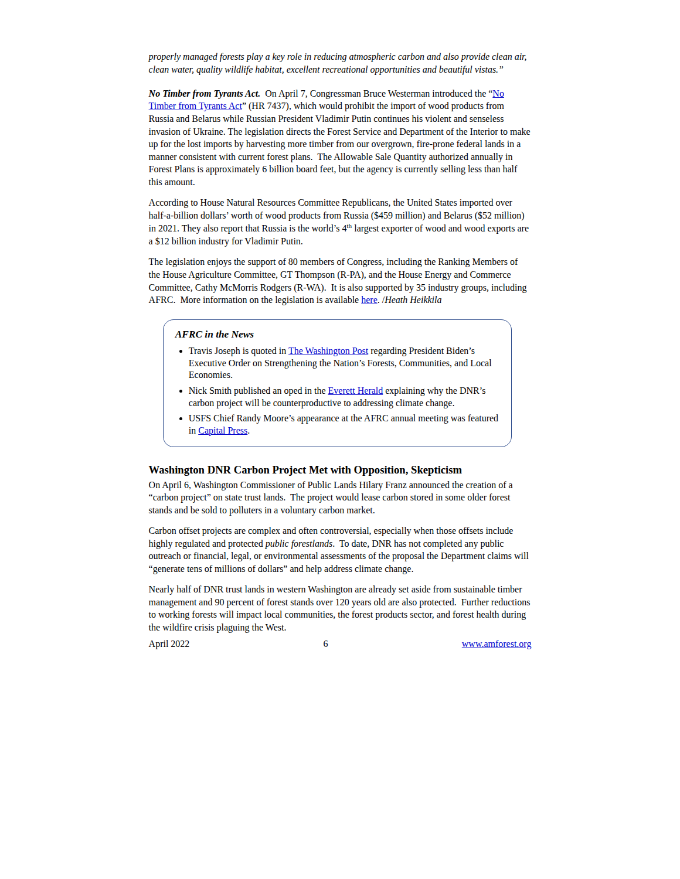properly managed forests play a key role in reducing atmospheric carbon and also provide clean air, clean water, quality wildlife habitat, excellent recreational opportunities and beautiful vistas.”
No Timber from Tyrants Act. On April 7, Congressman Bruce Westerman introduced the “No Timber from Tyrants Act” (HR 7437), which would prohibit the import of wood products from Russia and Belarus while Russian President Vladimir Putin continues his violent and senseless invasion of Ukraine. The legislation directs the Forest Service and Department of the Interior to make up for the lost imports by harvesting more timber from our overgrown, fire-prone federal lands in a manner consistent with current forest plans. The Allowable Sale Quantity authorized annually in Forest Plans is approximately 6 billion board feet, but the agency is currently selling less than half this amount.
According to House Natural Resources Committee Republicans, the United States imported over half-a-billion dollars’ worth of wood products from Russia ($459 million) and Belarus ($52 million) in 2021. They also report that Russia is the world’s 4th largest exporter of wood and wood exports are a $12 billion industry for Vladimir Putin.
The legislation enjoys the support of 80 members of Congress, including the Ranking Members of the House Agriculture Committee, GT Thompson (R-PA), and the House Energy and Commerce Committee, Cathy McMorris Rodgers (R-WA). It is also supported by 35 industry groups, including AFRC. More information on the legislation is available here. /Heath Heikkila
AFRC in the News
Travis Joseph is quoted in The Washington Post regarding President Biden’s Executive Order on Strengthening the Nation’s Forests, Communities, and Local Economies.
Nick Smith published an oped in the Everett Herald explaining why the DNR’s carbon project will be counterproductive to addressing climate change.
USFS Chief Randy Moore’s appearance at the AFRC annual meeting was featured in Capital Press.
Washington DNR Carbon Project Met with Opposition, Skepticism
On April 6, Washington Commissioner of Public Lands Hilary Franz announced the creation of a “carbon project” on state trust lands. The project would lease carbon stored in some older forest stands and be sold to polluters in a voluntary carbon market.
Carbon offset projects are complex and often controversial, especially when those offsets include highly regulated and protected public forestlands. To date, DNR has not completed any public outreach or financial, legal, or environmental assessments of the proposal the Department claims will “generate tens of millions of dollars” and help address climate change.
Nearly half of DNR trust lands in western Washington are already set aside from sustainable timber management and 90 percent of forest stands over 120 years old are also protected. Further reductions to working forests will impact local communities, the forest products sector, and forest health during the wildfire crisis plaguing the West.
April 2022
6
www.amforest.org